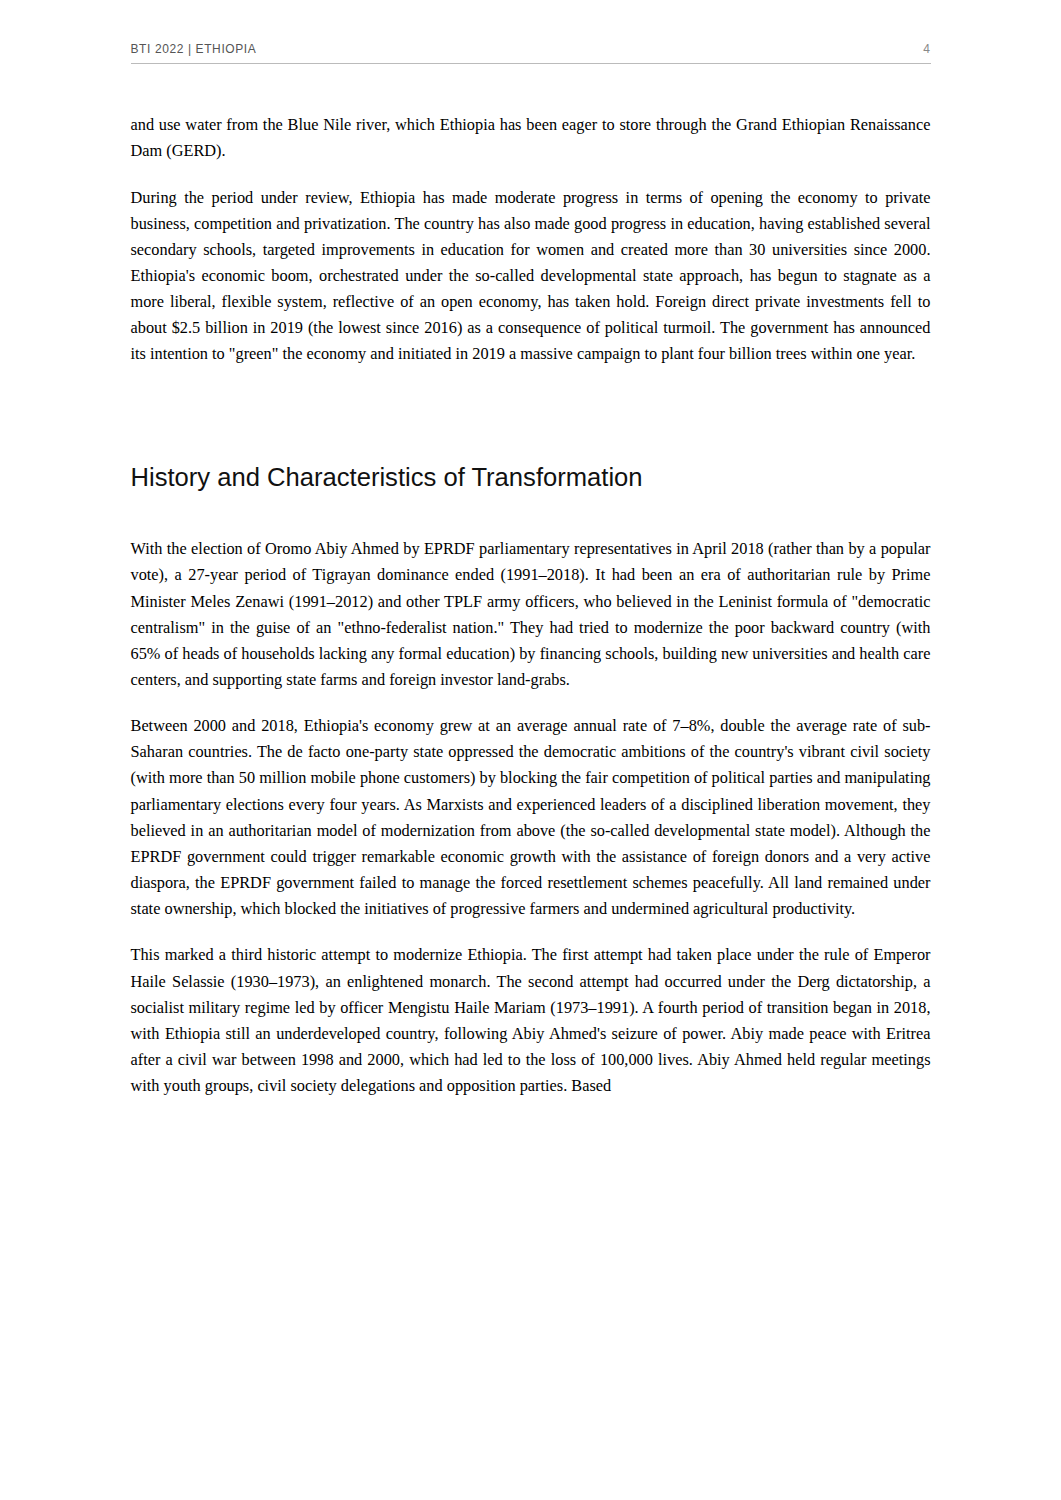BTI 2022 | Ethiopia 4
and use water from the Blue Nile river, which Ethiopia has been eager to store through the Grand Ethiopian Renaissance Dam (GERD).
During the period under review, Ethiopia has made moderate progress in terms of opening the economy to private business, competition and privatization. The country has also made good progress in education, having established several secondary schools, targeted improvements in education for women and created more than 30 universities since 2000. Ethiopia's economic boom, orchestrated under the so-called developmental state approach, has begun to stagnate as a more liberal, flexible system, reflective of an open economy, has taken hold. Foreign direct private investments fell to about $2.5 billion in 2019 (the lowest since 2016) as a consequence of political turmoil. The government has announced its intention to "green" the economy and initiated in 2019 a massive campaign to plant four billion trees within one year.
History and Characteristics of Transformation
With the election of Oromo Abiy Ahmed by EPRDF parliamentary representatives in April 2018 (rather than by a popular vote), a 27-year period of Tigrayan dominance ended (1991–2018). It had been an era of authoritarian rule by Prime Minister Meles Zenawi (1991–2012) and other TPLF army officers, who believed in the Leninist formula of "democratic centralism" in the guise of an "ethno-federalist nation." They had tried to modernize the poor backward country (with 65% of heads of households lacking any formal education) by financing schools, building new universities and health care centers, and supporting state farms and foreign investor land-grabs.
Between 2000 and 2018, Ethiopia's economy grew at an average annual rate of 7–8%, double the average rate of sub-Saharan countries. The de facto one-party state oppressed the democratic ambitions of the country's vibrant civil society (with more than 50 million mobile phone customers) by blocking the fair competition of political parties and manipulating parliamentary elections every four years. As Marxists and experienced leaders of a disciplined liberation movement, they believed in an authoritarian model of modernization from above (the so-called developmental state model). Although the EPRDF government could trigger remarkable economic growth with the assistance of foreign donors and a very active diaspora, the EPRDF government failed to manage the forced resettlement schemes peacefully. All land remained under state ownership, which blocked the initiatives of progressive farmers and undermined agricultural productivity.
This marked a third historic attempt to modernize Ethiopia. The first attempt had taken place under the rule of Emperor Haile Selassie (1930–1973), an enlightened monarch. The second attempt had occurred under the Derg dictatorship, a socialist military regime led by officer Mengistu Haile Mariam (1973–1991). A fourth period of transition began in 2018, with Ethiopia still an underdeveloped country, following Abiy Ahmed's seizure of power. Abiy made peace with Eritrea after a civil war between 1998 and 2000, which had led to the loss of 100,000 lives. Abiy Ahmed held regular meetings with youth groups, civil society delegations and opposition parties. Based